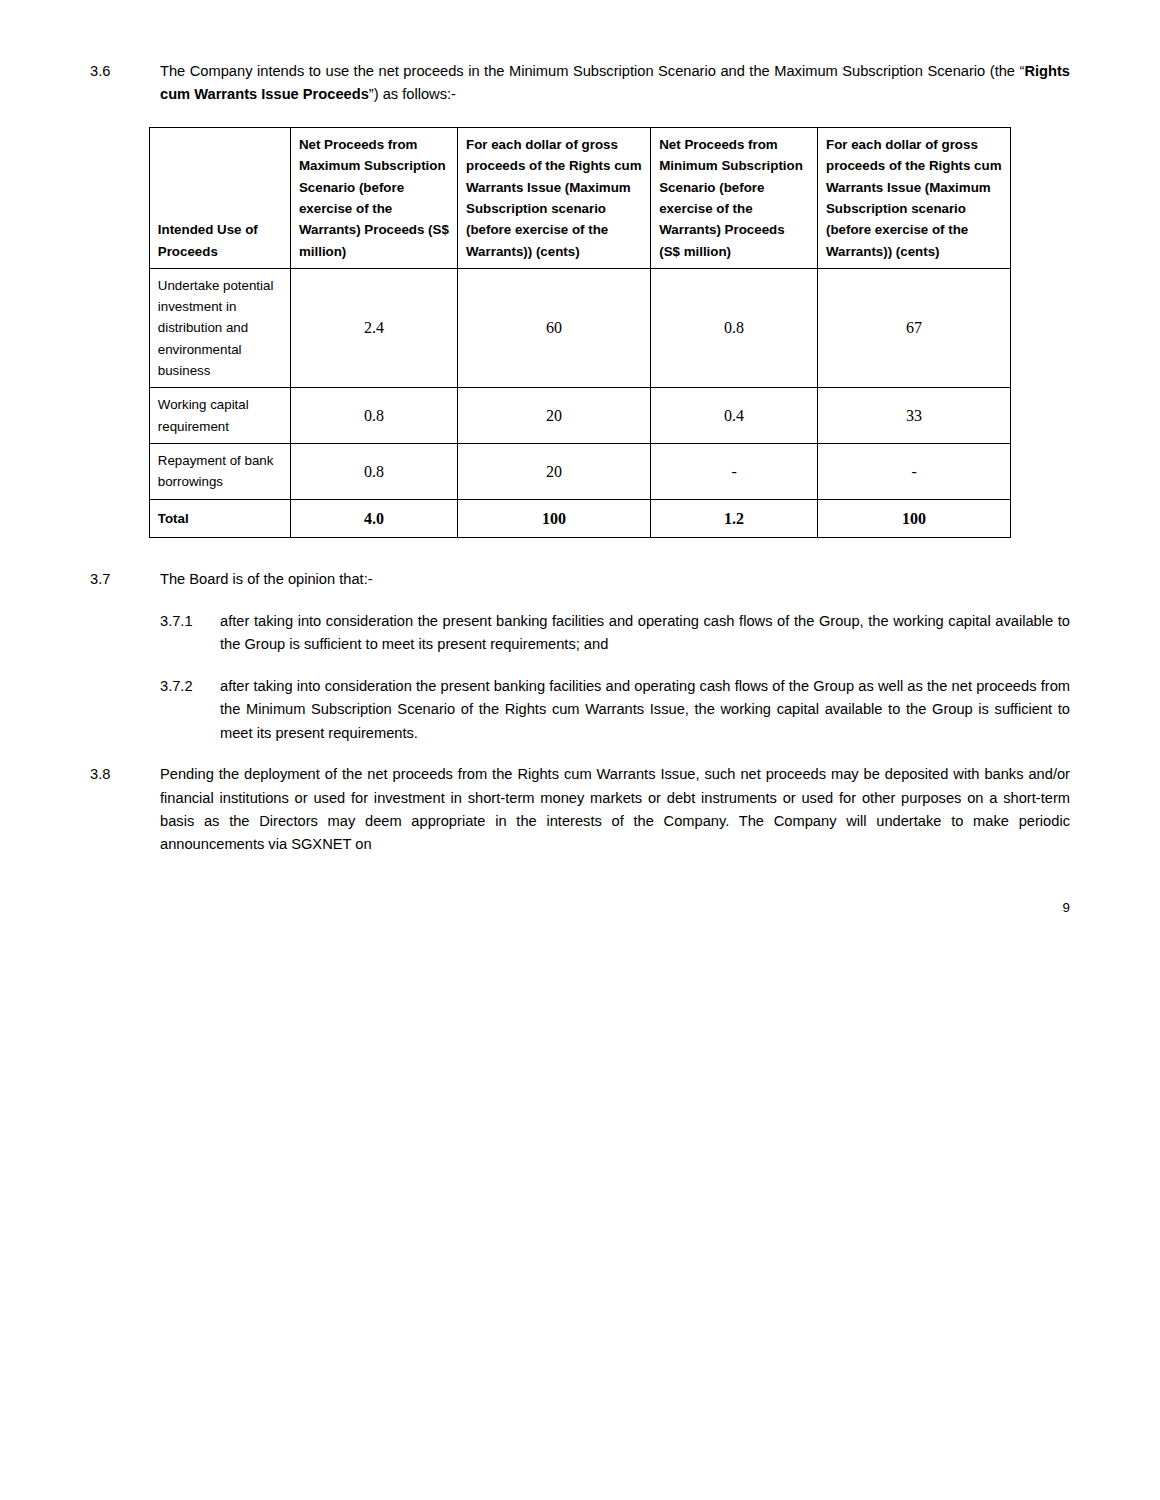3.6
The Company intends to use the net proceeds in the Minimum Subscription Scenario and the Maximum Subscription Scenario (the “Rights cum Warrants Issue Proceeds”) as follows:-
| Intended Use of Proceeds | Net Proceeds from Maximum Subscription Scenario (before exercise of the Warrants) Proceeds (S$ million) | For each dollar of gross proceeds of the Rights cum Warrants Issue (Maximum Subscription scenario (before exercise of the Warrants)) (cents) | Net Proceeds from Minimum Subscription Scenario (before exercise of the Warrants) Proceeds (S$ million) | For each dollar of gross proceeds of the Rights cum Warrants Issue (Maximum Subscription scenario (before exercise of the Warrants)) (cents) |
| --- | --- | --- | --- | --- |
| Undertake potential investment in distribution and environmental business | 2.4 | 60 | 0.8 | 67 |
| Working capital requirement | 0.8 | 20 | 0.4 | 33 |
| Repayment of bank borrowings | 0.8 | 20 | - | - |
| Total | 4.0 | 100 | 1.2 | 100 |
3.7
The Board is of the opinion that:-
3.7.1
after taking into consideration the present banking facilities and operating cash flows of the Group, the working capital available to the Group is sufficient to meet its present requirements; and
3.7.2
after taking into consideration the present banking facilities and operating cash flows of the Group as well as the net proceeds from the Minimum Subscription Scenario of the Rights cum Warrants Issue, the working capital available to the Group is sufficient to meet its present requirements.
3.8
Pending the deployment of the net proceeds from the Rights cum Warrants Issue, such net proceeds may be deposited with banks and/or financial institutions or used for investment in short-term money markets or debt instruments or used for other purposes on a short-term basis as the Directors may deem appropriate in the interests of the Company. The Company will undertake to make periodic announcements via SGXNET on
9